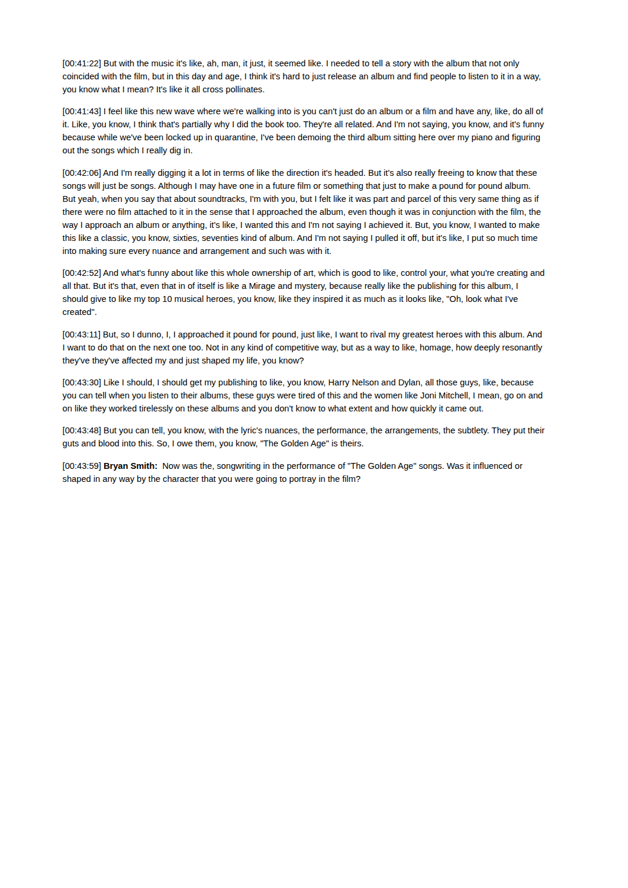[00:41:22] But with the music it's like, ah, man, it just, it seemed like. I needed to tell a story with the album that not only coincided with the film, but in this day and age, I think it's hard to just release an album and find people to listen to it in a way, you know what I mean? It's like it all cross pollinates.
[00:41:43] I feel like this new wave where we're walking into is you can't just do an album or a film and have any, like, do all of it. Like, you know, I think that's partially why I did the book too. They're all related. And I'm not saying, you know, and it's funny because while we've been locked up in quarantine, I've been demoing the third album sitting here over my piano and figuring out the songs which I really dig in.
[00:42:06] And I'm really digging it a lot in terms of like the direction it's headed. But it's also really freeing to know that these songs will just be songs. Although I may have one in a future film or something that just to make a pound for pound album. But yeah, when you say that about soundtracks, I'm with you, but I felt like it was part and parcel of this very same thing as if there were no film attached to it in the sense that I approached the album, even though it was in conjunction with the film, the way I approach an album or anything, it's like, I wanted this and I'm not saying I achieved it. But, you know, I wanted to make this like a classic, you know, sixties, seventies kind of album. And I'm not saying I pulled it off, but it's like, I put so much time into making sure every nuance and arrangement and such was with it.
[00:42:52] And what's funny about like this whole ownership of art, which is good to like, control your, what you're creating and all that. But it's that, even that in of itself is like a Mirage and mystery, because really like the publishing for this album, I should give to like my top 10 musical heroes, you know, like they inspired it as much as it looks like, "Oh, look what I've created".
[00:43:11] But, so I dunno, I, I approached it pound for pound, just like, I want to rival my greatest heroes with this album. And I want to do that on the next one too. Not in any kind of competitive way, but as a way to like, homage, how deeply resonantly they've they've affected my and just shaped my life, you know?
[00:43:30] Like I should, I should get my publishing to like, you know, Harry Nelson and Dylan, all those guys, like, because you can tell when you listen to their albums, these guys were tired of this and the women like Joni Mitchell, I mean, go on and on like they worked tirelessly on these albums and you don't know to what extent and how quickly it came out.
[00:43:48] But you can tell, you know, with the lyric's nuances, the performance, the arrangements, the subtlety. They put their guts and blood into this. So, I owe them, you know, "The Golden Age" is theirs.
[00:43:59] Bryan Smith: Now was the, songwriting in the performance of "The Golden Age" songs. Was it influenced or shaped in any way by the character that you were going to portray in the film?